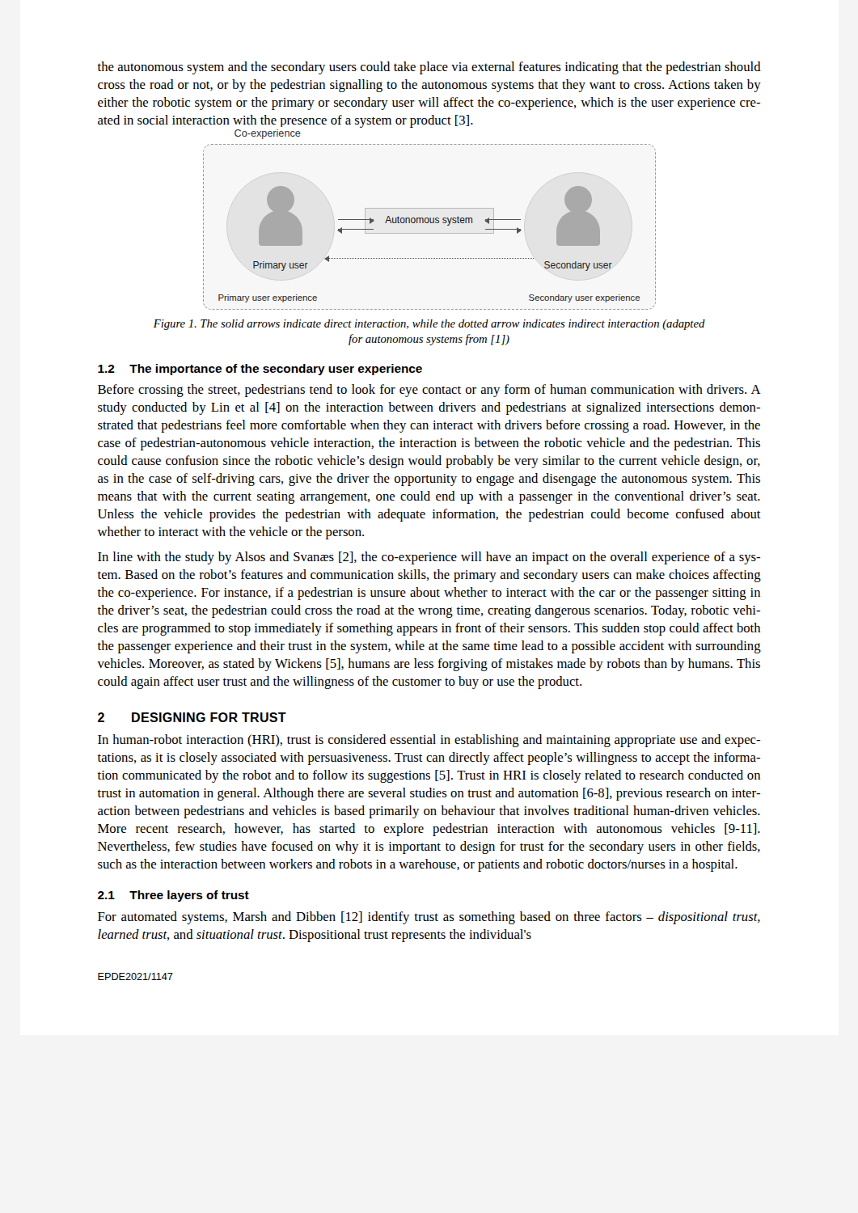the autonomous system and the secondary users could take place via external features indicating that the pedestrian should cross the road or not, or by the pedestrian signalling to the autonomous systems that they want to cross. Actions taken by either the robotic system or the primary or secondary user will affect the co-experience, which is the user experience created in social interaction with the presence of a system or product [3].
Co-experience
Primary user
Secondary user
Autonomous system
Primary user experience Secondary user experience
Figure 1. The solid arrows indicate direct interaction, while the dotted arrow indicates indirect interaction (adapted for autonomous systems from [1])
1.2 The importance of the secondary user experience
Before crossing the street, pedestrians tend to look for eye contact or any form of human communication with drivers. A study conducted by Lin et al [4] on the interaction between drivers and pedestrians at signalized intersections demonstrated that pedestrians feel more comfortable when they can interact with drivers before crossing a road. However, in the case of pedestrian-autonomous vehicle interaction, the interaction is between the robotic vehicle and the pedestrian. This could cause confusion since the robotic vehicle’s design would probably be very similar to the current vehicle design, or, as in the case of self-driving cars, give the driver the opportunity to engage and disengage the autonomous system. This means that with the current seating arrangement, one could end up with a passenger in the conventional driver’s seat. Unless the vehicle provides the pedestrian with adequate information, the pedestrian could become confused about whether to interact with the vehicle or the person.
In line with the study by Alsos and Svanæs [2], the co-experience will have an impact on the overall experience of a system. Based on the robot’s features and communication skills, the primary and secondary users can make choices affecting the co-experience. For instance, if a pedestrian is unsure about whether to interact with the car or the passenger sitting in the driver’s seat, the pedestrian could cross the road at the wrong time, creating dangerous scenarios. Today, robotic vehicles are programmed to stop immediately if something appears in front of their sensors. This sudden stop could affect both the passenger experience and their trust in the system, while at the same time lead to a possible accident with surrounding vehicles. Moreover, as stated by Wickens [5], humans are less forgiving of mistakes made by robots than by humans. This could again affect user trust and the willingness of the customer to buy or use the product.
2 Designing for trust
In human-robot interaction (HRI), trust is considered essential in establishing and maintaining appropriate use and expectations, as it is closely associated with persuasiveness. Trust can directly affect people’s willingness to accept the information communicated by the robot and to follow its suggestions [5]. Trust in HRI is closely related to research conducted on trust in automation in general. Although there are several studies on trust and automation [6-8], previous research on interaction between pedestrians and vehicles is based primarily on behaviour that involves traditional human-driven vehicles. More recent research, however, has started to explore pedestrian interaction with autonomous vehicles [9-11]. Nevertheless, few studies have focused on why it is important to design for trust for the secondary users in other fields, such as the interaction between workers and robots in a warehouse, or patients and robotic doctors/nurses in a hospital.
2.1 Three layers of trust
For automated systems, Marsh and Dibben [12] identify trust as something based on three factors – dispositional trust, learned trust, and situational trust. Dispositional trust represents the individual's
EPDE2021/1147